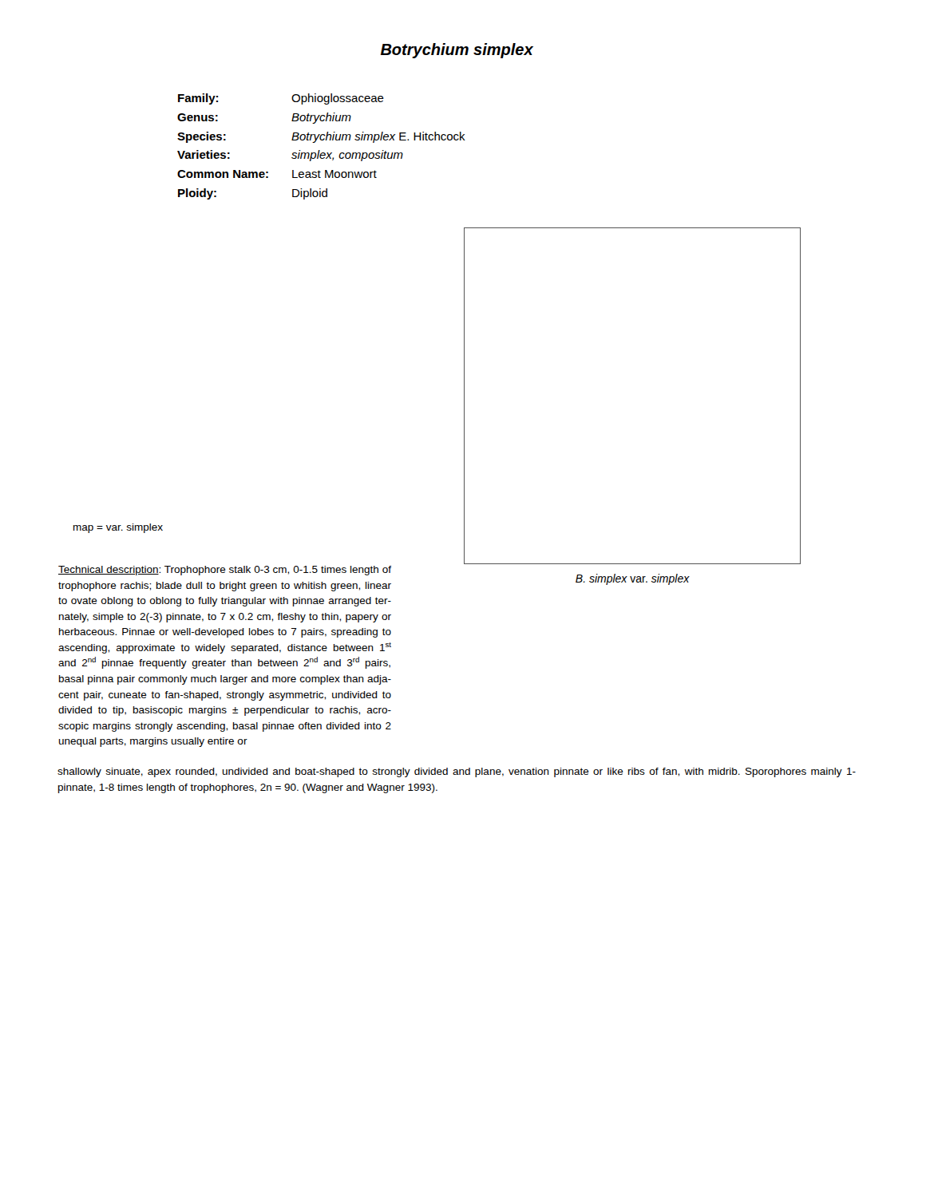Botrychium simplex
| Family: | Ophioglossaceae |
| Genus: | Botrychium |
| Species: | Botrychium simplex E. Hitchcock |
| Varieties: | simplex, compositum |
| Common Name: | Least Moonwort |
| Ploidy: | Diploid |
| map = var. simplex Technical description : Trophophore stalk 0-3 cm, 0-1.5 times length of trophophore rachis; blade dull to bright green to whitish green, linear to ovate oblong to oblong to fully triangular with pinnae arranged ternately, simple to 2(-3) pinnate, to 7 x 0.2 cm, fleshy to thin, papery or herbaceous. Pinnae or well-developed lobes to 7 pairs, spreading to ascending, approximate to widely separated, distance between 1 st and 2 nd pinnae frequently greater than between 2 nd and 3 rd pairs, basal pinna pair commonly much larger and more complex than adjacent pair, cuneate to fan-shaped, strongly asymmetric, undivided to divided to tip, basiscopic margins ± perpendicular to rachis, acroscopic margins strongly ascending, basal pinnae often divided into 2 unequal parts, margins usually entire or | B. simplex var. simplex |
shallowly sinuate, apex rounded, undivided and boat-shaped to strongly divided and plane, venation pinnate or like ribs of fan, with midrib. Sporophores mainly 1-pinnate, 1-8 times length of trophophores, 2n = 90. (Wagner and Wagner 1993).